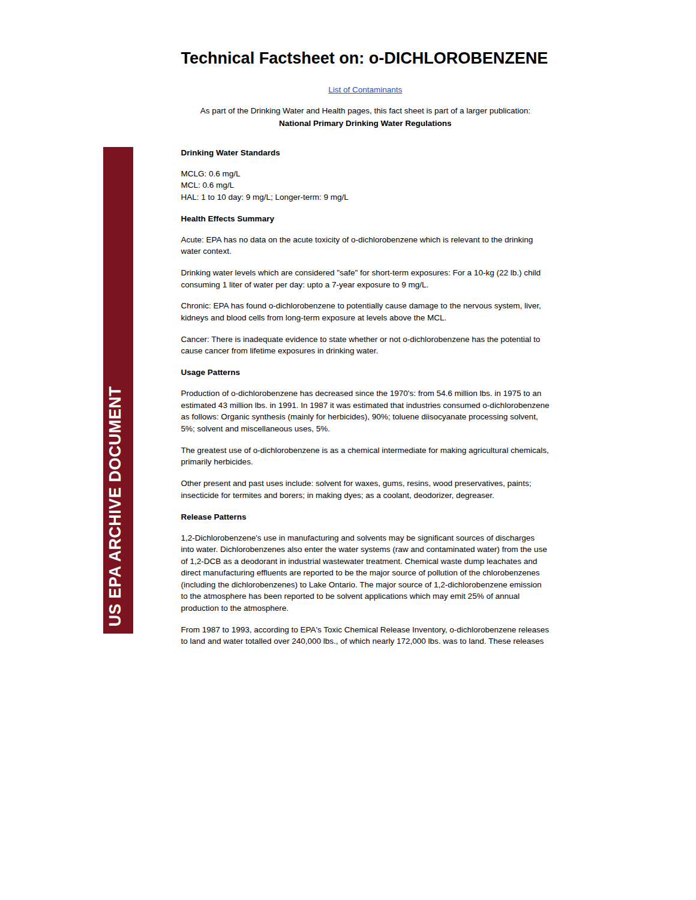US EPA ARCHIVE DOCUMENT
Technical Factsheet on: o-DICHLOROBENZENE
List of Contaminants
As part of the Drinking Water and Health pages, this fact sheet is part of a larger publication:
National Primary Drinking Water Regulations
Drinking Water Standards
MCLG: 0.6 mg/L
MCL: 0.6 mg/L
HAL: 1 to 10 day: 9 mg/L; Longer-term: 9 mg/L
Health Effects Summary
Acute: EPA has no data on the acute toxicity of o-dichlorobenzene which is relevant to the drinking water context.
Drinking water levels which are considered "safe" for short-term exposures: For a 10-kg (22 lb.) child consuming 1 liter of water per day: upto a 7-year exposure to 9 mg/L.
Chronic: EPA has found o-dichlorobenzene to potentially cause damage to the nervous system, liver, kidneys and blood cells from long-term exposure at levels above the MCL.
Cancer: There is inadequate evidence to state whether or not o-dichlorobenzene has the potential to cause cancer from lifetime exposures in drinking water.
Usage Patterns
Production of o-dichlorobenzene has decreased since the 1970's: from 54.6 million lbs. in 1975 to an estimated 43 million lbs. in 1991. In 1987 it was estimated that industries consumed o-dichlorobenzene as follows: Organic synthesis (mainly for herbicides), 90%; toluene diisocyanate processing solvent, 5%; solvent and miscellaneous uses, 5%.
The greatest use of o-dichlorobenzene is as a chemical intermediate for making agricultural chemicals, primarily herbicides.
Other present and past uses include: solvent for waxes, gums, resins, wood preservatives, paints; insecticide for termites and borers; in making dyes; as a coolant, deodorizer, degreaser.
Release Patterns
1,2-Dichlorobenzene's use in manufacturing and solvents may be significant sources of discharges into water. Dichlorobenzenes also enter the water systems (raw and contaminated water) from the use of 1,2-DCB as a deodorant in industrial wastewater treatment. Chemical waste dump leachates and direct manufacturing effluents are reported to be the major source of pollution of the chlorobenzenes (including the dichlorobenzenes) to Lake Ontario. The major source of 1,2-dichlorobenzene emission to the atmosphere has been reported to be solvent applications which may emit 25% of annual production to the atmosphere.
From 1987 to 1993, according to EPA's Toxic Chemical Release Inventory, o-dichlorobenzene releases to land and water totalled over 240,000 lbs., of which nearly 172,000 lbs. was to land. These releases